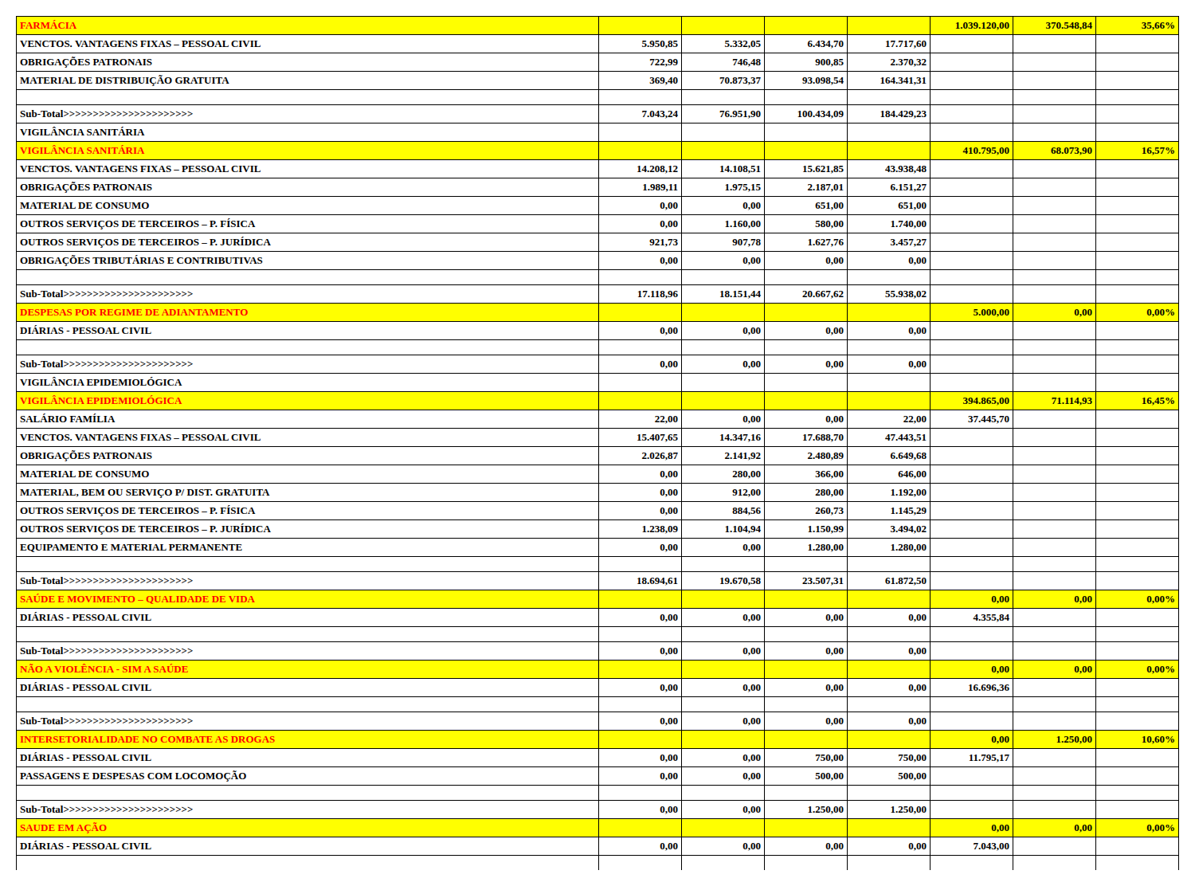| FARMÁCIA | | | | | 1.039.120,00 | 370.548,84 | 35,66% |
| VENCTOS. VANTAGENS FIXAS – PESSOAL CIVIL | 5.950,85 | 5.332,05 | 6.434,70 | 17.717,60 | | | |
| OBRIGAÇÕES PATRONAIS | 722,99 | 746,48 | 900,85 | 2.370,32 | | | |
| MATERIAL DE DISTRIBUIÇÃO GRATUITA | 369,40 | 70.873,37 | 93.098,54 | 164.341,31 | | | |
| Sub-Total>>>>>>>>>>>>>>>>>>>>>> | 7.043,24 | 76.951,90 | 100.434,09 | 184.429,23 | | | |
| VIGILÂNCIA SANITÁRIA | | | | | | | |
| VIGILÂNCIA SANITÁRIA | | | | | 410.795,00 | 68.073,90 | 16,57% |
| VENCTOS. VANTAGENS FIXAS – PESSOAL CIVIL | 14.208,12 | 14.108,51 | 15.621,85 | 43.938,48 | | | |
| OBRIGAÇÕES PATRONAIS | 1.989,11 | 1.975,15 | 2.187,01 | 6.151,27 | | | |
| MATERIAL DE CONSUMO | 0,00 | 0,00 | 651,00 | 651,00 | | | |
| OUTROS SERVIÇOS DE TERCEIROS – P. FÍSICA | 0,00 | 1.160,00 | 580,00 | 1.740,00 | | | |
| OUTROS SERVIÇOS DE TERCEIROS – P. JURÍDICA | 921,73 | 907,78 | 1.627,76 | 3.457,27 | | | |
| OBRIGAÇÕES TRIBUTÁRIAS E CONTRIBUTIVAS | 0,00 | 0,00 | 0,00 | 0,00 | | | |
| Sub-Total>>>>>>>>>>>>>>>>>>>>>> | 17.118,96 | 18.151,44 | 20.667,62 | 55.938,02 | | | |
| DESPESAS POR REGIME DE ADIANTAMENTO | | | | | 5.000,00 | 0,00 | 0,00% |
| DIÁRIAS - PESSOAL CIVIL | 0,00 | 0,00 | 0,00 | 0,00 | | | |
| Sub-Total>>>>>>>>>>>>>>>>>>>>>> | 0,00 | 0,00 | 0,00 | 0,00 | | | |
| VIGILÂNCIA EPIDEMIOLÓGICA | | | | | | | |
| VIGILÂNCIA EPIDEMIOLÓGICA | | | | | 394.865,00 | 71.114,93 | 16,45% |
| SALÁRIO FAMÍLIA | 22,00 | 0,00 | 0,00 | 22,00 | 37.445,70 | | |
| VENCTOS. VANTAGENS FIXAS – PESSOAL CIVIL | 15.407,65 | 14.347,16 | 17.688,70 | 47.443,51 | | | |
| OBRIGAÇÕES PATRONAIS | 2.026,87 | 2.141,92 | 2.480,89 | 6.649,68 | | | |
| MATERIAL DE CONSUMO | 0,00 | 280,00 | 366,00 | 646,00 | | | |
| MATERIAL, BEM OU SERVIÇO P/ DIST. GRATUITA | 0,00 | 912,00 | 280,00 | 1.192,00 | | | |
| OUTROS SERVIÇOS DE TERCEIROS – P. FÍSICA | 0,00 | 884,56 | 260,73 | 1.145,29 | | | |
| OUTROS SERVIÇOS DE TERCEIROS – P. JURÍDICA | 1.238,09 | 1.104,94 | 1.150,99 | 3.494,02 | | | |
| EQUIPAMENTO E MATERIAL PERMANENTE | 0,00 | 0,00 | 1.280,00 | 1.280,00 | | | |
| Sub-Total>>>>>>>>>>>>>>>>>>>>>> | 18.694,61 | 19.670,58 | 23.507,31 | 61.872,50 | | | |
| SAÚDE E MOVIMENTO – QUALIDADE DE VIDA | | | | | 0,00 | 0,00 | 0,00% |
| DIÁRIAS - PESSOAL CIVIL | 0,00 | 0,00 | 0,00 | 0,00 | 4.355,84 | | |
| Sub-Total>>>>>>>>>>>>>>>>>>>>>> | 0,00 | 0,00 | 0,00 | 0,00 | | | |
| NÃO A VIOLÊNCIA - SIM A SAÚDE | | | | | 0,00 | 0,00 | 0,00% |
| DIÁRIAS - PESSOAL CIVIL | 0,00 | 0,00 | 0,00 | 0,00 | 16.696,36 | | |
| Sub-Total>>>>>>>>>>>>>>>>>>>>>> | 0,00 | 0,00 | 0,00 | 0,00 | | | |
| INTERSETORIALIDADE NO COMBATE AS DROGAS | | | | | 0,00 | 1.250,00 | 10,60% |
| DIÁRIAS - PESSOAL CIVIL | 0,00 | 0,00 | 750,00 | 750,00 | 11.795,17 | | |
| PASSAGENS E DESPESAS COM LOCOMOÇÃO | 0,00 | 0,00 | 500,00 | 500,00 | | | |
| Sub-Total>>>>>>>>>>>>>>>>>>>>>> | 0,00 | 0,00 | 1.250,00 | 1.250,00 | | | |
| SAUDE EM AÇÃO | | | | | 0,00 | 0,00 | 0,00% |
| DIÁRIAS - PESSOAL CIVIL | 0,00 | 0,00 | 0,00 | 0,00 | 7.043,00 | | |